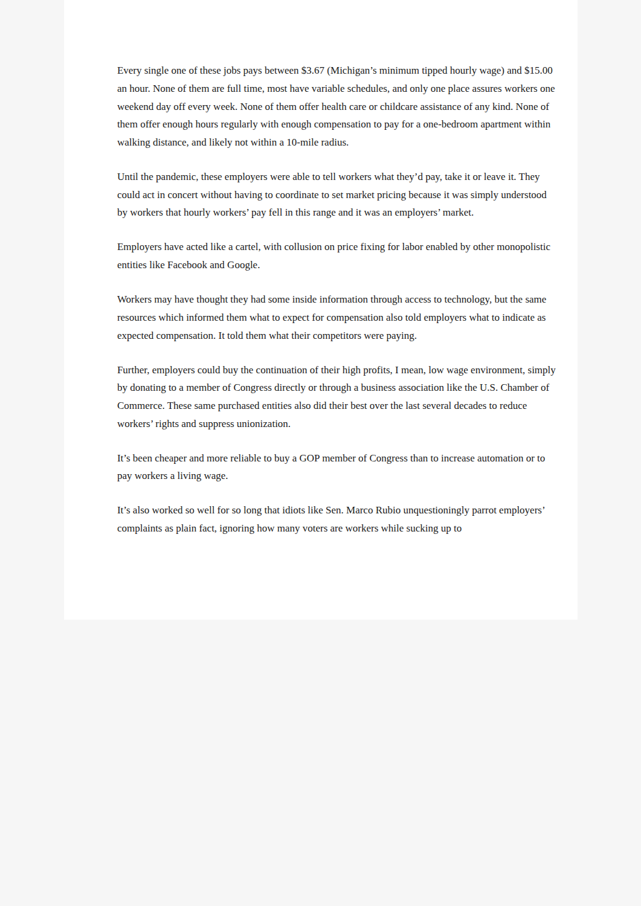Every single one of these jobs pays between $3.67 (Michigan’s minimum tipped hourly wage) and $15.00 an hour. None of them are full time, most have variable schedules, and only one place assures workers one weekend day off every week. None of them offer health care or childcare assistance of any kind. None of them offer enough hours regularly with enough compensation to pay for a one-bedroom apartment within walking distance, and likely not within a 10-mile radius.
Until the pandemic, these employers were able to tell workers what they’d pay, take it or leave it. They could act in concert without having to coordinate to set market pricing because it was simply understood by workers that hourly workers’ pay fell in this range and it was an employers’ market.
Employers have acted like a cartel, with collusion on price fixing for labor enabled by other monopolistic entities like Facebook and Google.
Workers may have thought they had some inside information through access to technology, but the same resources which informed them what to expect for compensation also told employers what to indicate as expected compensation. It told them what their competitors were paying.
Further, employers could buy the continuation of their high profits, I mean, low wage environment, simply by donating to a member of Congress directly or through a business association like the U.S. Chamber of Commerce. These same purchased entities also did their best over the last several decades to reduce workers’ rights and suppress unionization.
It’s been cheaper and more reliable to buy a GOP member of Congress than to increase automation or to pay workers a living wage.
It’s also worked so well for so long that idiots like Sen. Marco Rubio unquestioningly parrot employers’ complaints as plain fact, ignoring how many voters are workers while sucking up to